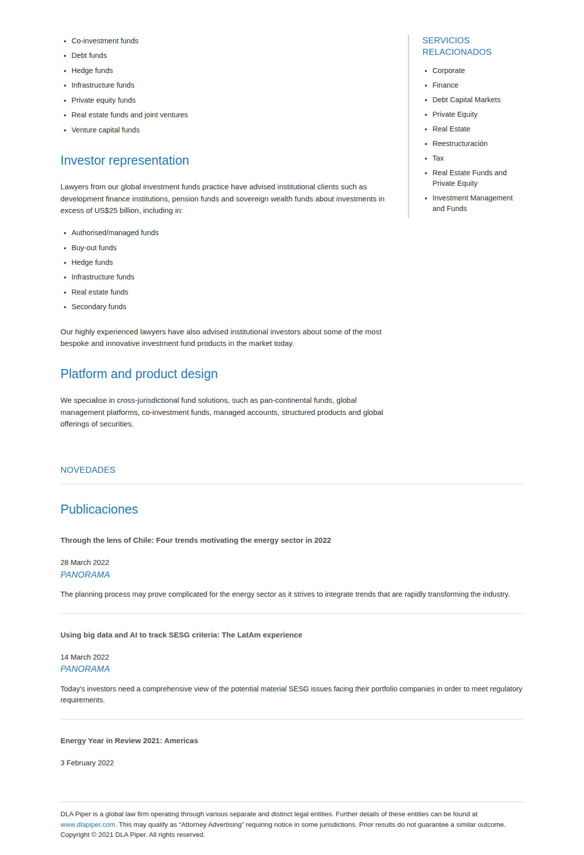Co-investment funds
Debt funds
Hedge funds
Infrastructure funds
Private equity funds
Real estate funds and joint ventures
Venture capital funds
Investor representation
Lawyers from our global investment funds practice have advised institutional clients such as development finance institutions, pension funds and sovereign wealth funds about investments in excess of US$25 billion, including in:
Authorised/managed funds
Buy-out funds
Hedge funds
Infrastructure funds
Real estate funds
Secondary funds
Our highly experienced lawyers have also advised institutional investors about some of the most bespoke and innovative investment fund products in the market today.
Platform and product design
We specialise in cross-jurisdictional fund solutions, such as pan-continental funds, global management platforms, co-investment funds, managed accounts, structured products and global offerings of securities.
SERVICIOS
RELACIONADOS
Corporate
Finance
Debt Capital Markets
Private Equity
Real Estate
Reestructuración
Tax
Real Estate Funds and Private Equity
Investment Management and Funds
NOVEDADES
Publicaciones
Through the lens of Chile: Four trends motivating the energy sector in 2022
28 March 2022
PANORAMA
The planning process may prove complicated for the energy sector as it strives to integrate trends that are rapidly transforming the industry.
Using big data and AI to track SESG criteria: The LatAm experience
14 March 2022
PANORAMA
Today's investors need a comprehensive view of the potential material SESG issues facing their portfolio companies in order to meet regulatory requirements.
Energy Year in Review 2021: Americas
3 February 2022
DLA Piper is a global law firm operating through various separate and distinct legal entities. Further details of these entities can be found at www.dlapiper.com. This may qualify as “Attorney Advertising” requiring notice in some jurisdictions. Prior results do not guarantee a similar outcome. Copyright © 2021 DLA Piper. All rights reserved.